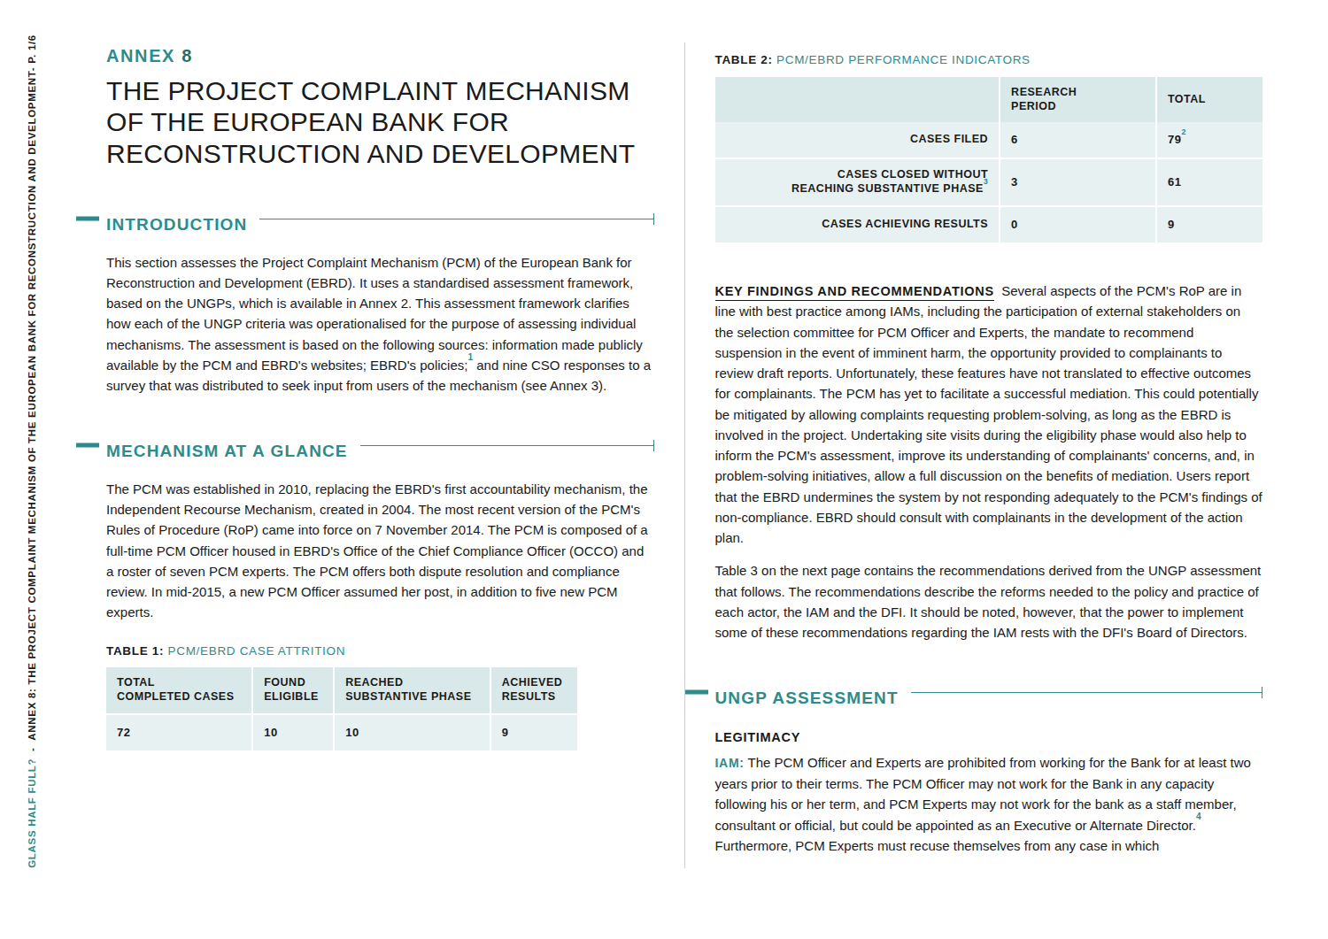GLASS HALF FULL? - ANNEX 8: THE PROJECT COMPLAINT MECHANISM OF THE EUROPEAN BANK FOR RECONSTRUCTION AND DEVELOPMENT- P. 1/6
ANNEX 8
The Project Complaint Mechanism of the European Bank for Reconstruction and Development
Introduction
This section assesses the Project Complaint Mechanism (PCM) of the European Bank for Reconstruction and Development (EBRD). It uses a standardised assessment framework, based on the UNGPs, which is available in Annex 2. This assessment framework clarifies how each of the UNGP criteria was operationalised for the purpose of assessing individual mechanisms. The assessment is based on the following sources: information made publicly available by the PCM and EBRD's websites; EBRD's policies;1 and nine CSO responses to a survey that was distributed to seek input from users of the mechanism (see Annex 3).
Mechanism at a glance
The PCM was established in 2010, replacing the EBRD's first accountability mechanism, the Independent Recourse Mechanism, created in 2004. The most recent version of the PCM's Rules of Procedure (RoP) came into force on 7 November 2014. The PCM is composed of a full-time PCM Officer housed in EBRD's Office of the Chief Compliance Officer (OCCO) and a roster of seven PCM experts. The PCM offers both dispute resolution and compliance review. In mid-2015, a new PCM Officer assumed her post, in addition to five new PCM experts.
TABLE 1: PCM/EBRD CASE ATTRITION
| Total completed cases | Found eligible | Reached substantive phase | Achieved results |
| --- | --- | --- | --- |
| 72 | 10 | 10 | 9 |
TABLE 2: PCM/EBRD PERFORMANCE INDICATORS
| | Research period | Total |
| --- | --- | --- |
| Cases filed | 6 | 79 2 |
| Cases closed without reaching substantive phase 3 | 3 | 61 |
| Cases achieving results | 0 | 9 |
Key findings and recommendations
Several aspects of the PCM's RoP are in line with best practice among IAMs, including the participation of external stakeholders on the selection committee for PCM Officer and Experts, the mandate to recommend suspension in the event of imminent harm, the opportunity provided to complainants to review draft reports. Unfortunately, these features have not translated to effective outcomes for complainants. The PCM has yet to facilitate a successful mediation. This could potentially be mitigated by allowing complaints requesting problem-solving, as long as the EBRD is involved in the project. Undertaking site visits during the eligibility phase would also help to inform the PCM's assessment, improve its understanding of complainants' concerns, and, in problem-solving initiatives, allow a full discussion on the benefits of mediation. Users report that the EBRD undermines the system by not responding adequately to the PCM's findings of non-compliance. EBRD should consult with complainants in the development of the action plan.
Table 3 on the next page contains the recommendations derived from the UNGP assessment that follows. The recommendations describe the reforms needed to the policy and practice of each actor, the IAM and the DFI. It should be noted, however, that the power to implement some of these recommendations regarding the IAM rests with the DFI's Board of Directors.
UNGP assessment
Legitimacy
IAM: The PCM Officer and Experts are prohibited from working for the Bank for at least two years prior to their terms. The PCM Officer may not work for the Bank in any capacity following his or her term, and PCM Experts may not work for the bank as a staff member, consultant or official, but could be appointed as an Executive or Alternate Director.4 Furthermore, PCM Experts must recuse themselves from any case in which